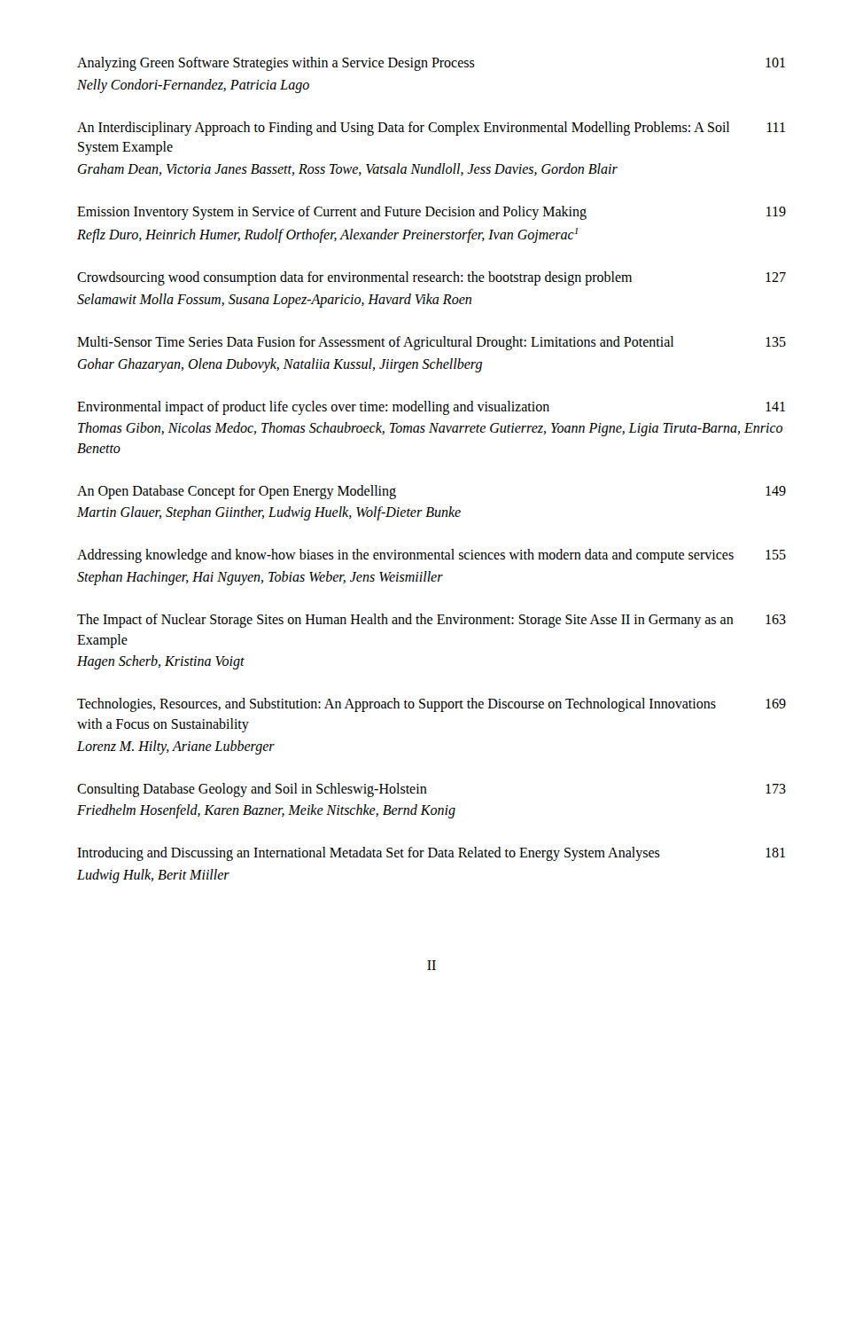Analyzing Green Software Strategies within a Service Design Process 101
Nelly Condori-Fernandez, Patricia Lago
An Interdisciplinary Approach to Finding and Using Data for Complex Environmental Modelling Problems: A Soil System Example 111
Graham Dean, Victoria Janes Bassett, Ross Towe, Vatsala Nundloll, Jess Davies, Gordon Blair
Emission Inventory System in Service of Current and Future Decision and Policy Making 119
Reflz Duro, Heinrich Humer, Rudolf Orthofer, Alexander Preinerstorfer, Ivan Gojmerac1
Crowdsourcing wood consumption data for environmental research: the bootstrap design problem 127
Selamawit Molla Fossum, Susana Lopez-Aparicio, Havard Vika Roen
Multi-Sensor Time Series Data Fusion for Assessment of Agricultural Drought: Limitations and Potential 135
Gohar Ghazaryan, Olena Dubovyk, Nataliia Kussul, Jiirgen Schellberg
Environmental impact of product life cycles over time: modelling and visualization 141
Thomas Gibon, Nicolas Medoc, Thomas Schaubroeck, Tomas Navarrete Gutierrez, Yoann Pigne, Ligia Tiruta-Barna, Enrico Benetto
An Open Database Concept for Open Energy Modelling 149
Martin Glauer, Stephan Giinther, Ludwig Huelk, Wolf-Dieter Bunke
Addressing knowledge and know-how biases in the environmental sciences with modern data and compute services 155
Stephan Hachinger, Hai Nguyen, Tobias Weber, Jens Weismiiller
The Impact of Nuclear Storage Sites on Human Health and the Environment: Storage Site Asse II in Germany as an Example 163
Hagen Scherb, Kristina Voigt
Technologies, Resources, and Substitution: An Approach to Support the Discourse on Technological Innovations with a Focus on Sustainability 169
Lorenz M. Hilty, Ariane Lubberger
Consulting Database Geology and Soil in Schleswig-Holstein 173
Friedhelm Hosenfeld, Karen Bazner, Meike Nitschke, Bernd Konig
Introducing and Discussing an International Metadata Set for Data Related to Energy System Analyses 181
Ludwig Hulk, Berit Miiller
II